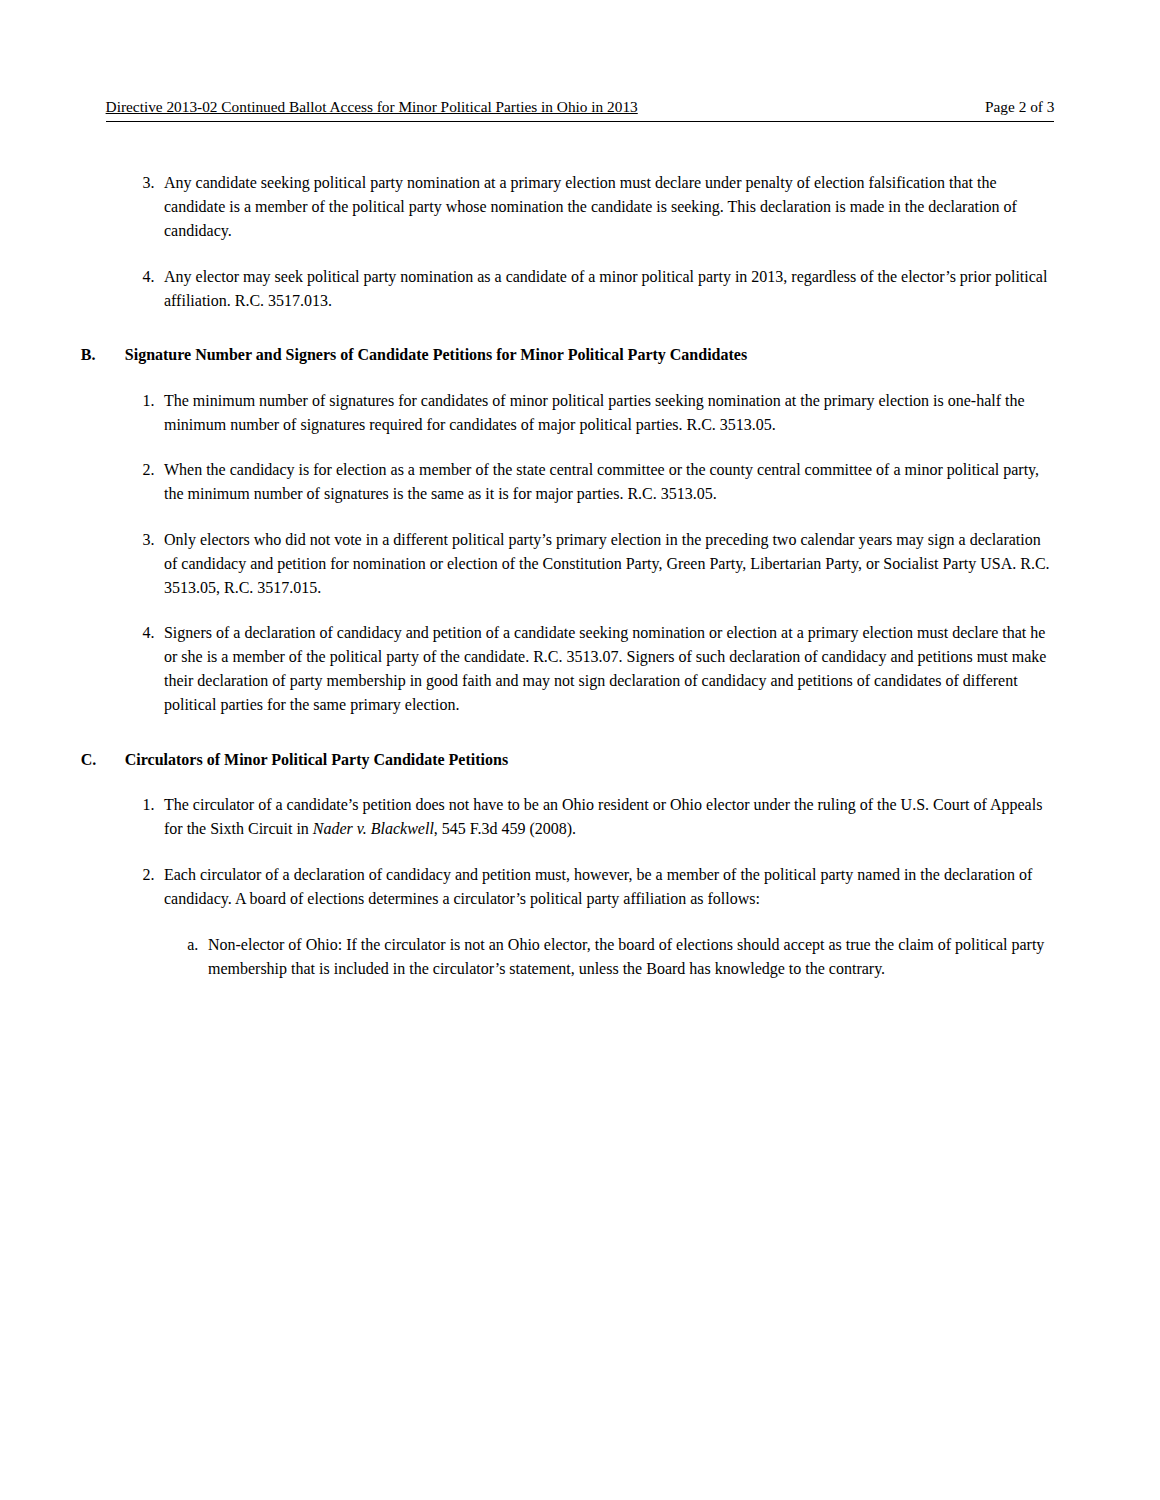Directive 2013-02 Continued Ballot Access for Minor Political Parties in Ohio in 2013 Page 2 of 3
Any candidate seeking political party nomination at a primary election must declare under penalty of election falsification that the candidate is a member of the political party whose nomination the candidate is seeking. This declaration is made in the declaration of candidacy.
Any elector may seek political party nomination as a candidate of a minor political party in 2013, regardless of the elector’s prior political affiliation. R.C. 3517.013.
B. Signature Number and Signers of Candidate Petitions for Minor Political Party Candidates
The minimum number of signatures for candidates of minor political parties seeking nomination at the primary election is one-half the minimum number of signatures required for candidates of major political parties. R.C. 3513.05.
When the candidacy is for election as a member of the state central committee or the county central committee of a minor political party, the minimum number of signatures is the same as it is for major parties. R.C. 3513.05.
Only electors who did not vote in a different political party’s primary election in the preceding two calendar years may sign a declaration of candidacy and petition for nomination or election of the Constitution Party, Green Party, Libertarian Party, or Socialist Party USA. R.C. 3513.05, R.C. 3517.015.
Signers of a declaration of candidacy and petition of a candidate seeking nomination or election at a primary election must declare that he or she is a member of the political party of the candidate. R.C. 3513.07. Signers of such declaration of candidacy and petitions must make their declaration of party membership in good faith and may not sign declaration of candidacy and petitions of candidates of different political parties for the same primary election.
C. Circulators of Minor Political Party Candidate Petitions
The circulator of a candidate’s petition does not have to be an Ohio resident or Ohio elector under the ruling of the U.S. Court of Appeals for the Sixth Circuit in Nader v. Blackwell, 545 F.3d 459 (2008).
Each circulator of a declaration of candidacy and petition must, however, be a member of the political party named in the declaration of candidacy. A board of elections determines a circulator’s political party affiliation as follows:
Non-elector of Ohio: If the circulator is not an Ohio elector, the board of elections should accept as true the claim of political party membership that is included in the circulator’s statement, unless the Board has knowledge to the contrary.